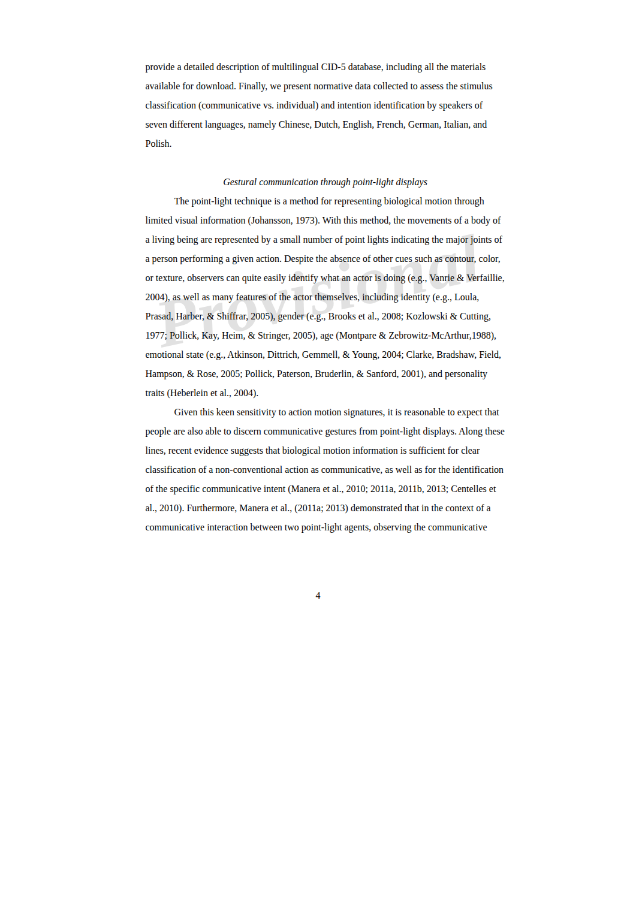Provisional
provide a detailed description of multilingual CID-5 database, including all the materials available for download. Finally, we present normative data collected to assess the stimulus classification (communicative vs. individual) and intention identification by speakers of seven different languages, namely Chinese, Dutch, English, French, German, Italian, and Polish.
Gestural communication through point-light displays
The point-light technique is a method for representing biological motion through limited visual information (Johansson, 1973). With this method, the movements of a body of a living being are represented by a small number of point lights indicating the major joints of a person performing a given action. Despite the absence of other cues such as contour, color, or texture, observers can quite easily identify what an actor is doing (e.g., Vanrie & Verfaillie, 2004), as well as many features of the actor themselves, including identity (e.g., Loula, Prasad, Harber, & Shiffrar, 2005), gender (e.g., Brooks et al., 2008; Kozlowski & Cutting, 1977; Pollick, Kay, Heim, & Stringer, 2005), age (Montpare & Zebrowitz-McArthur,1988), emotional state (e.g., Atkinson, Dittrich, Gemmell, & Young, 2004; Clarke, Bradshaw, Field, Hampson, & Rose, 2005; Pollick, Paterson, Bruderlin, & Sanford, 2001), and personality traits (Heberlein et al., 2004).
Given this keen sensitivity to action motion signatures, it is reasonable to expect that people are also able to discern communicative gestures from point-light displays. Along these lines, recent evidence suggests that biological motion information is sufficient for clear classification of a non-conventional action as communicative, as well as for the identification of the specific communicative intent (Manera et al., 2010; 2011a, 2011b, 2013; Centelles et al., 2010). Furthermore, Manera et al., (2011a; 2013) demonstrated that in the context of a communicative interaction between two point-light agents, observing the communicative
4